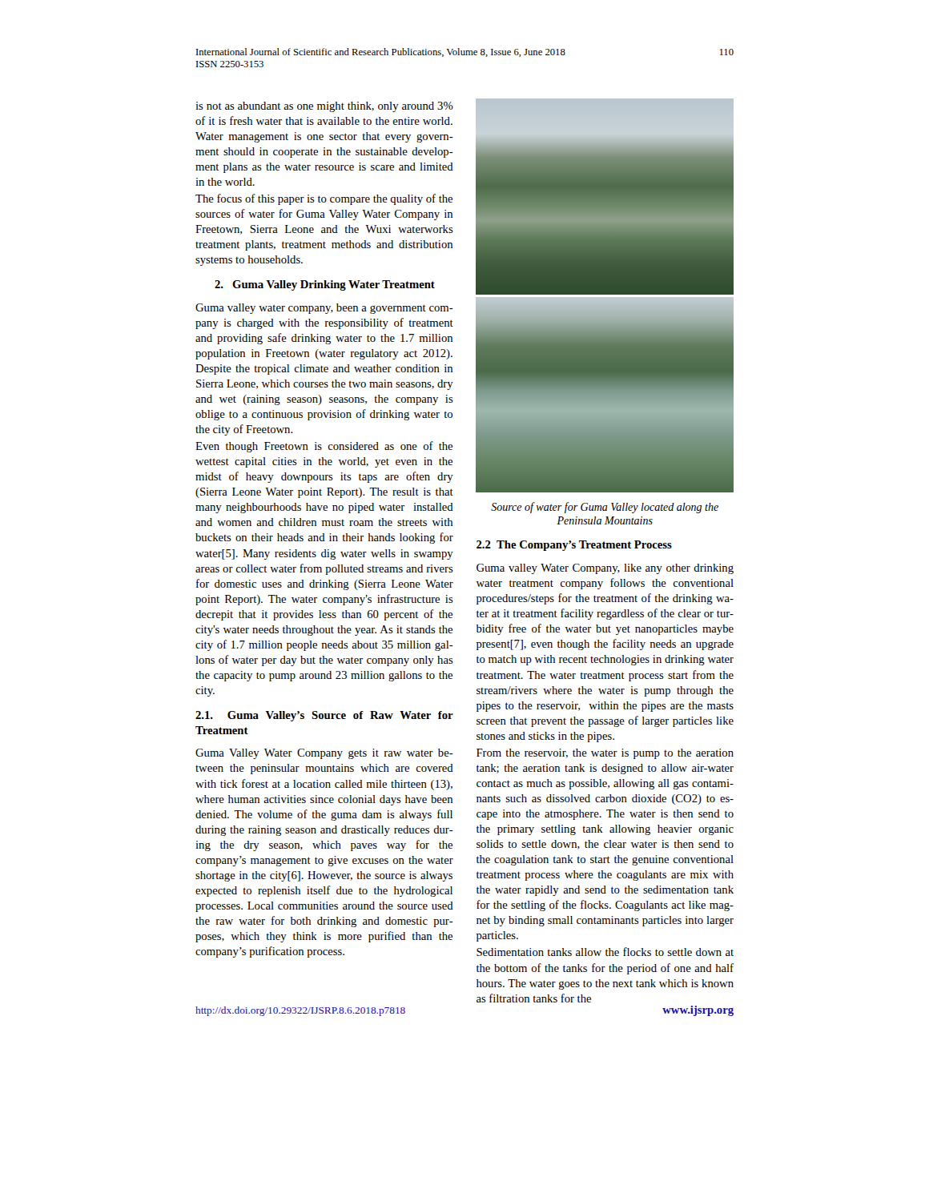International Journal of Scientific and Research Publications, Volume 8, Issue 6, June 2018 ISSN 2250-3153 110
is not as abundant as one might think, only around 3% of it is fresh water that is available to the entire world. Water management is one sector that every government should in cooperate in the sustainable development plans as the water resource is scare and limited in the world.
The focus of this paper is to compare the quality of the sources of water for Guma Valley Water Company in Freetown, Sierra Leone and the Wuxi waterworks treatment plants, treatment methods and distribution systems to households.
2. Guma Valley Drinking Water Treatment
Guma valley water company, been a government company is charged with the responsibility of treatment and providing safe drinking water to the 1.7 million population in Freetown (water regulatory act 2012). Despite the tropical climate and weather condition in Sierra Leone, which courses the two main seasons, dry and wet (raining season) seasons, the company is oblige to a continuous provision of drinking water to the city of Freetown.
Even though Freetown is considered as one of the wettest capital cities in the world, yet even in the midst of heavy downpours its taps are often dry (Sierra Leone Water point Report). The result is that many neighbourhoods have no piped water installed and women and children must roam the streets with buckets on their heads and in their hands looking for water[5]. Many residents dig water wells in swampy areas or collect water from polluted streams and rivers for domestic uses and drinking (Sierra Leone Water point Report). The water company's infrastructure is decrepit that it provides less than 60 percent of the city's water needs throughout the year. As it stands the city of 1.7 million people needs about 35 million gallons of water per day but the water company only has the capacity to pump around 23 million gallons to the city.
2.1. Guma Valley’s Source of Raw Water for Treatment
Guma Valley Water Company gets it raw water between the peninsular mountains which are covered with tick forest at a location called mile thirteen (13), where human activities since colonial days have been denied. The volume of the guma dam is always full during the raining season and drastically reduces during the dry season, which paves way for the company’s management to give excuses on the water shortage in the city[6]. However, the source is always expected to replenish itself due to the hydrological processes. Local communities around the source used the raw water for both drinking and domestic purposes, which they think is more purified than the company’s purification process.
Source of water for Guma Valley located along the Peninsula Mountains
2.2 The Company’s Treatment Process
Guma valley Water Company, like any other drinking water treatment company follows the conventional procedures/steps for the treatment of the drinking water at it treatment facility regardless of the clear or turbidity free of the water but yet nanoparticles maybe present[7], even though the facility needs an upgrade to match up with recent technologies in drinking water treatment. The water treatment process start from the stream/rivers where the water is pump through the pipes to the reservoir, within the pipes are the masts screen that prevent the passage of larger particles like stones and sticks in the pipes.
From the reservoir, the water is pump to the aeration tank; the aeration tank is designed to allow air-water contact as much as possible, allowing all gas contaminants such as dissolved carbon dioxide (CO2) to escape into the atmosphere. The water is then send to the primary settling tank allowing heavier organic solids to settle down, the clear water is then send to the coagulation tank to start the genuine conventional treatment process where the coagulants are mix with the water rapidly and send to the sedimentation tank for the settling of the flocks. Coagulants act like magnet by binding small contaminants particles into larger particles.
Sedimentation tanks allow the flocks to settle down at the bottom of the tanks for the period of one and half hours. The water goes to the next tank which is known as filtration tanks for the
http://dx.doi.org/10.29322/IJSRP.8.6.2018.p7818 www.ijsrp.org